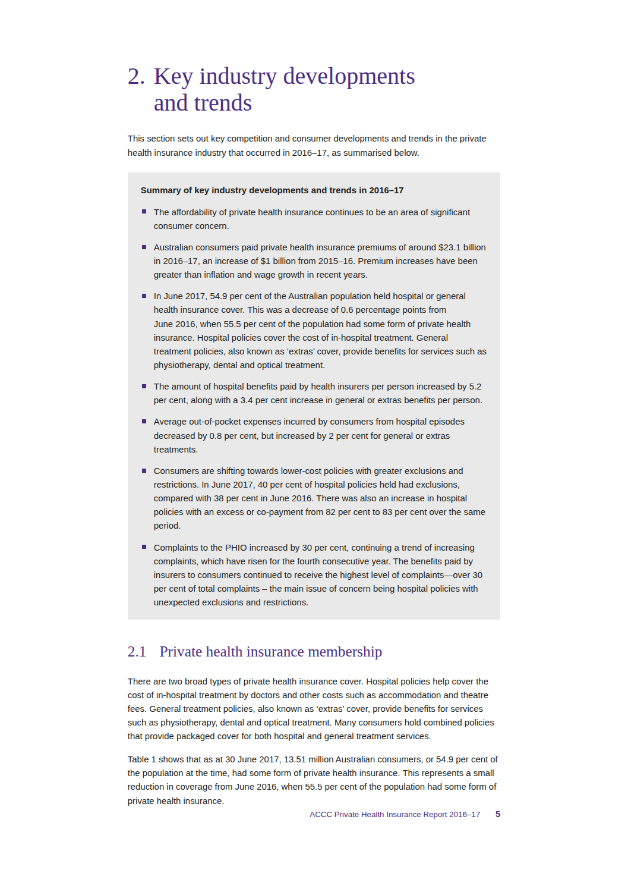2. Key industry developments
and trends
This section sets out key competition and consumer developments and trends in the private health insurance industry that occurred in 2016–17, as summarised below.
Summary of key industry developments and trends in 2016–17
The affordability of private health insurance continues to be an area of significant consumer concern.
Australian consumers paid private health insurance premiums of around $23.1 billion in 2016–17, an increase of $1 billion from 2015–16. Premium increases have been greater than inflation and wage growth in recent years.
In June 2017, 54.9 per cent of the Australian population held hospital or general health insurance cover. This was a decrease of 0.6 percentage points from June 2016, when 55.5 per cent of the population had some form of private health insurance. Hospital policies cover the cost of in-hospital treatment. General treatment policies, also known as ‘extras’ cover, provide benefits for services such as physiotherapy, dental and optical treatment.
The amount of hospital benefits paid by health insurers per person increased by 5.2 per cent, along with a 3.4 per cent increase in general or extras benefits per person.
Average out-of-pocket expenses incurred by consumers from hospital episodes decreased by 0.8 per cent, but increased by 2 per cent for general or extras treatments.
Consumers are shifting towards lower-cost policies with greater exclusions and restrictions. In June 2017, 40 per cent of hospital policies held had exclusions, compared with 38 per cent in June 2016. There was also an increase in hospital policies with an excess or co-payment from 82 per cent to 83 per cent over the same period.
Complaints to the PHIO increased by 30 per cent, continuing a trend of increasing complaints, which have risen for the fourth consecutive year. The benefits paid by insurers to consumers continued to receive the highest level of complaints—over 30 per cent of total complaints – the main issue of concern being hospital policies with unexpected exclusions and restrictions.
2.1 Private health insurance membership
There are two broad types of private health insurance cover. Hospital policies help cover the cost of in-hospital treatment by doctors and other costs such as accommodation and theatre fees. General treatment policies, also known as ‘extras’ cover, provide benefits for services such as physiotherapy, dental and optical treatment. Many consumers hold combined policies that provide packaged cover for both hospital and general treatment services.
Table 1 shows that as at 30 June 2017, 13.51 million Australian consumers, or 54.9 per cent of the population at the time, had some form of private health insurance. This represents a small reduction in coverage from June 2016, when 55.5 per cent of the population had some form of private health insurance.
ACCC Private Health Insurance Report 2016–17 5